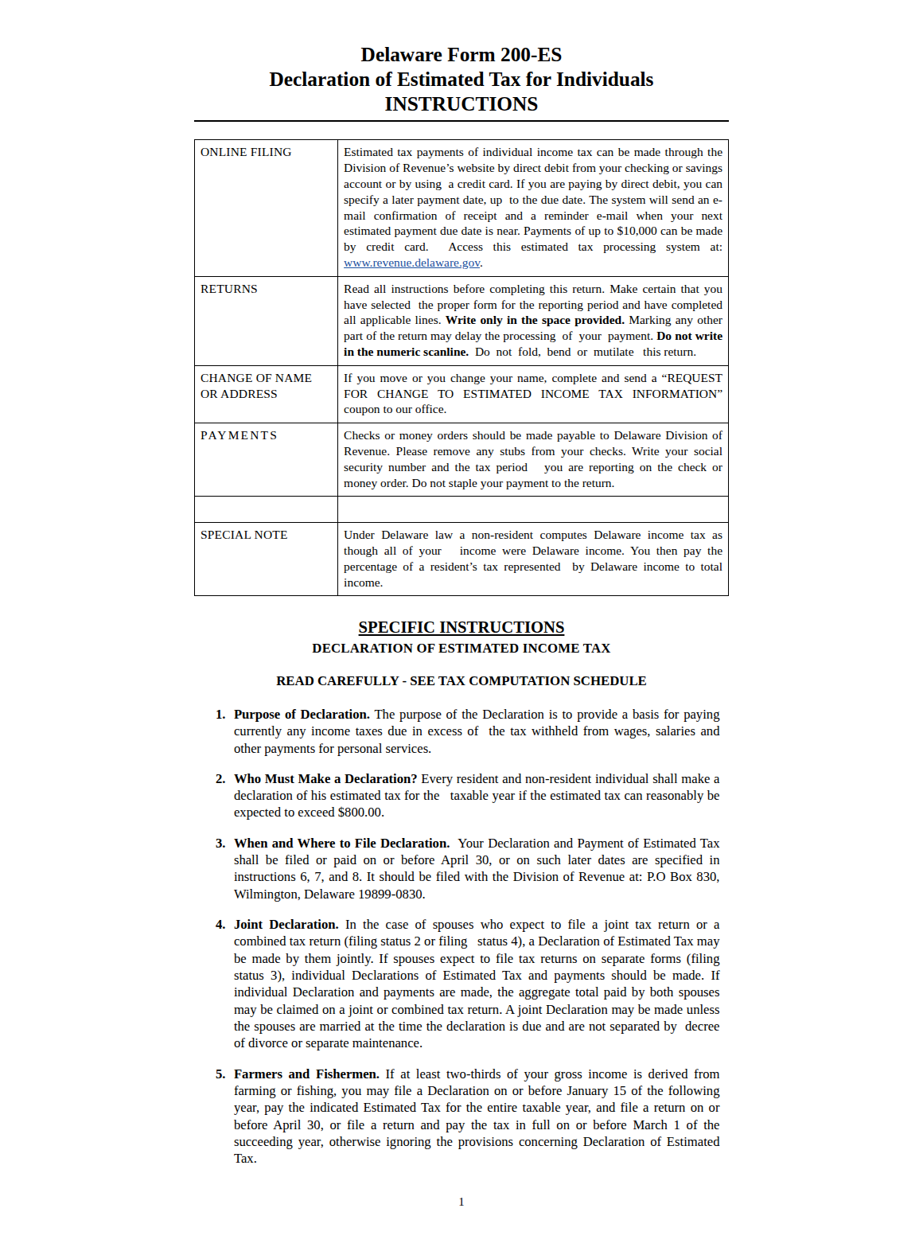Delaware Form 200-ES Declaration of Estimated Tax for Individuals INSTRUCTIONS
| ONLINE FILING | Estimated tax payments of individual income tax can be made through the Division of Revenue’s website by direct debit from your checking or savings account or by using a credit card. If you are paying by direct debit, you can specify a later payment date, up to the due date. The system will send an e-mail confirmation of receipt and a reminder e-mail when your next estimated payment due date is near. Payments of up to $10,000 can be made by credit card. Access this estimated tax processing system at: www.revenue.delaware.gov . |
| RETURNS | Read all instructions before completing this return. Make certain that you have selected the proper form for the reporting period and have completed all applicable lines. Write only in the space provided. Marking any other part of the return may delay the processing of your payment. Do not write in the numeric scanline. Do not fold, bend or mutilate this return. |
| CHANGE OF NAME OR ADDRESS | If you move or you change your name, complete and send a “REQUEST FOR CHANGE TO ESTIMATED INCOME TAX INFORMATION” coupon to our office. |
| PAYMENTS | Checks or money orders should be made payable to Delaware Division of Revenue. Please remove any stubs from your checks. Write your social security number and the tax period you are reporting on the check or money order. Do not staple your payment to the return. |
| SPECIAL NOTE | Under Delaware law a non-resident computes Delaware income tax as though all of your income were Delaware income. You then pay the percentage of a resident’s tax represented by Delaware income to total income. |
SPECIFIC INSTRUCTIONS
DECLARATION OF ESTIMATED INCOME TAX
READ CAREFULLY - SEE TAX COMPUTATION SCHEDULE
1. Purpose of Declaration. The purpose of the Declaration is to provide a basis for paying currently any income taxes due in excess of the tax withheld from wages, salaries and other payments for personal services.
2. Who Must Make a Declaration? Every resident and non-resident individual shall make a declaration of his estimated tax for the taxable year if the estimated tax can reasonably be expected to exceed $800.00.
3. When and Where to File Declaration. Your Declaration and Payment of Estimated Tax shall be filed or paid on or before April 30, or on such later dates are specified in instructions 6, 7, and 8. It should be filed with the Division of Revenue at: P.O Box 830, Wilmington, Delaware 19899-0830.
4. Joint Declaration. In the case of spouses who expect to file a joint tax return or a combined tax return (filing status 2 or filing status 4), a Declaration of Estimated Tax may be made by them jointly. If spouses expect to file tax returns on separate forms (filing status 3), individual Declarations of Estimated Tax and payments should be made. If individual Declaration and payments are made, the aggregate total paid by both spouses may be claimed on a joint or combined tax return. A joint Declaration may be made unless the spouses are married at the time the declaration is due and are not separated by decree of divorce or separate maintenance.
5. Farmers and Fishermen. If at least two-thirds of your gross income is derived from farming or fishing, you may file a Declaration on or before January 15 of the following year, pay the indicated Estimated Tax for the entire taxable year, and file a return on or before April 30, or file a return and pay the tax in full on or before March 1 of the succeeding year, otherwise ignoring the provisions concerning Declaration of Estimated Tax.
1